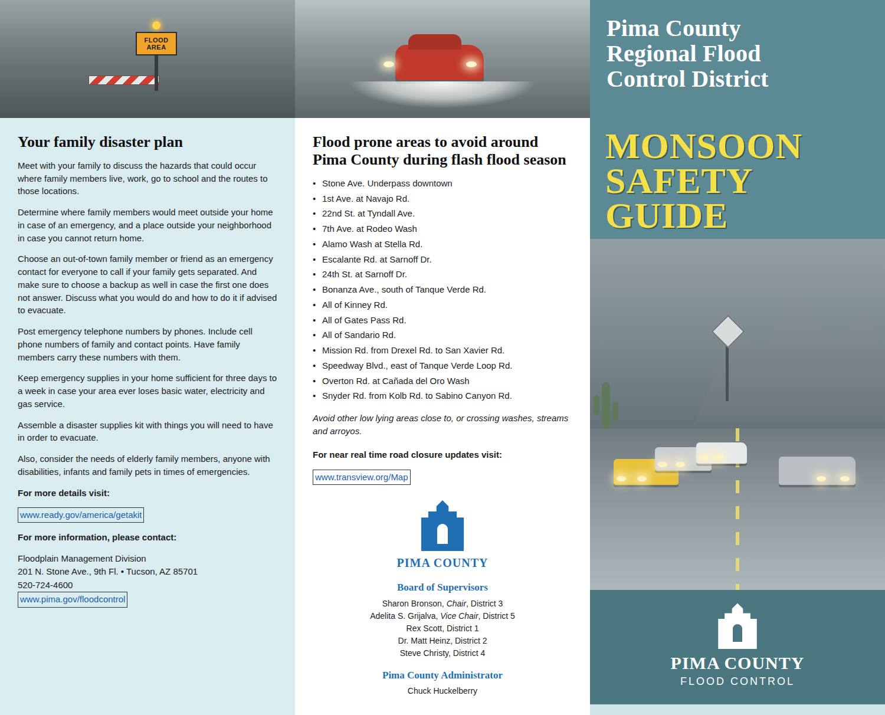FLOOD
AREA
Pima County
Regional Flood
Control District
Your family disaster plan
Meet with your family to discuss the hazards that could occur where family members live, work, go to school and the routes to those locations.
Determine where family members would meet outside your home in case of an emergency, and a place outside your neighborhood in case you cannot return home.
Choose an out-of-town family member or friend as an emergency contact for everyone to call if your family gets separated. And make sure to choose a backup as well in case the first one does not answer. Discuss what you would do and how to do it if advised to evacuate.
Post emergency telephone numbers by phones. Include cell phone numbers of family and contact points. Have family members carry these numbers with them.
Keep emergency supplies in your home sufficient for three days to a week in case your area ever loses basic water, electricity and gas service.
Assemble a disaster supplies kit with things you will need to have in order to evacuate.
Also, consider the needs of elderly family members, anyone with disabilities, infants and family pets in times of emergencies.
For more details visit:
www.ready.gov/america/getakit
For more information, please contact:
Floodplain Management Division
201 N. Stone Ave., 9th Fl. • Tucson, AZ 85701
520-724-4600
www.pima.gov/floodcontrol
Flood prone areas to avoid around Pima County during flash flood season
Stone Ave. Underpass downtown
1st Ave. at Navajo Rd.
22nd St. at Tyndall Ave.
7th Ave. at Rodeo Wash
Alamo Wash at Stella Rd.
Escalante Rd. at Sarnoff Dr.
24th St. at Sarnoff Dr.
Bonanza Ave., south of Tanque Verde Rd.
All of Kinney Rd.
All of Gates Pass Rd.
All of Sandario Rd.
Mission Rd. from Drexel Rd. to San Xavier Rd.
Speedway Blvd., east of Tanque Verde Loop Rd.
Overton Rd. at Cañada del Oro Wash
Snyder Rd. from Kolb Rd. to Sabino Canyon Rd.
Avoid other low lying areas close to, or crossing washes, streams and arroyos.
For near real time road closure updates visit:
www.transview.org/Map
PIMA COUNTY
Board of Supervisors
Sharon Bronson, Chair, District 3
Adelita S. Grijalva, Vice Chair, District 5
Rex Scott, District 1
Dr. Matt Heinz, District 2
Steve Christy, District 4
Pima County Administrator
Chuck Huckelberry
MONSOON
SAFETY
GUIDE
PIMA COUNTY
FLOOD CONTROL